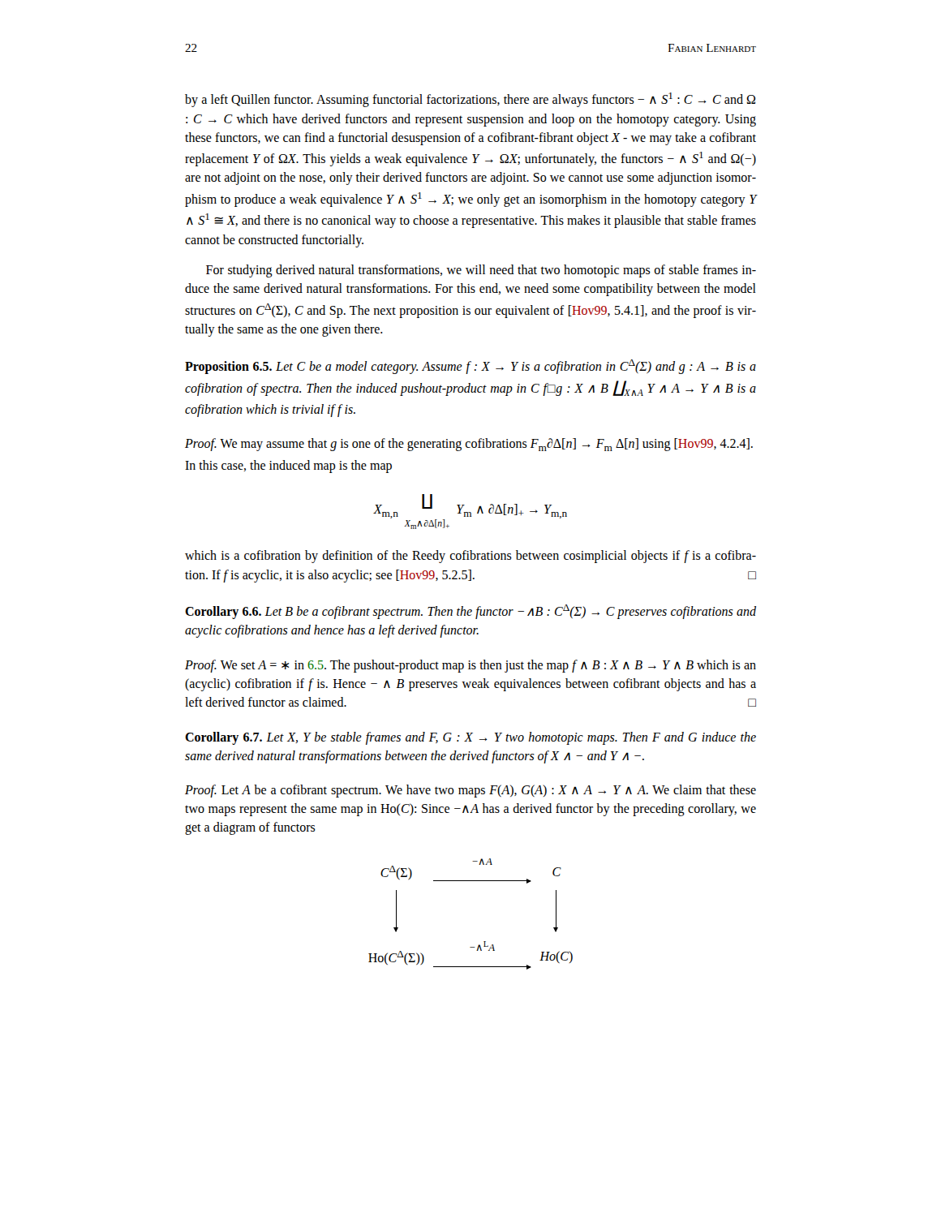22 Fabian Lenhardt
by a left Quillen functor. Assuming functorial factorizations, there are always functors − ∧ S1 : C → C and Ω : C → C which have derived functors and represent suspension and loop on the homotopy category. Using these functors, we can find a functorial desuspension of a cofibrant-fibrant object X - we may take a cofibrant replacement Y of ΩX. This yields a weak equivalence Y → ΩX; unfortunately, the functors − ∧ S1 and Ω(−) are not adjoint on the nose, only their derived functors are adjoint. So we cannot use some adjunction isomorphism to produce a weak equivalence Y ∧ S1 → X; we only get an isomorphism in the homotopy category Y ∧ S1 ≅ X, and there is no canonical way to choose a representative. This makes it plausible that stable frames cannot be constructed functorially.
For studying derived natural transformations, we will need that two homotopic maps of stable frames induce the same derived natural transformations. For this end, we need some compatibility between the model structures on CΔ(Σ), C and Sp. The next proposition is our equivalent of [Hov99, 5.4.1], and the proof is virtually the same as the one given there.
Proposition 6.5. Let C be a model category. Assume f : X → Y is a cofibration in CΔ(Σ) and g : A → B is a cofibration of spectra. Then the induced pushout-product map in C f□g : X ∧ B ∐X∧A Y ∧ A → Y ∧ B is a cofibration which is trivial if f is.
Proof. We may assume that g is one of the generating cofibrations Fm∂Δ[n] → Fm Δ[n] using [Hov99, 4.2.4].
In this case, the induced map is the map
Xm,n ∐
Xm∧∂Δ[n]+ Ym ∧ ∂Δ[n]+ → Ym,n
which is a cofibration by definition of the Reedy cofibrations between cosimplicial objects if f is a cofibration. If f is acyclic, it is also acyclic; see [Hov99, 5.2.5]. □
Corollary 6.6. Let B be a cofibrant spectrum. Then the functor −∧B : CΔ(Σ) → C preserves cofibrations and acyclic cofibrations and hence has a left derived functor.
Proof. We set A = ∗ in 6.5. The pushout-product map is then just the map f ∧ B : X ∧ B → Y ∧ B which is an (acyclic) cofibration if f is. Hence − ∧ B preserves weak equivalences between cofibrant objects and has a left derived functor as claimed. □
Corollary 6.7. Let X, Y be stable frames and F, G : X → Y two homotopic maps. Then F and G induce the same derived natural transformations between the derived functors of X ∧ − and Y ∧ −.
Proof. Let A be a cofibrant spectrum. We have two maps F(A), G(A) : X ∧ A → Y ∧ A. We claim that these two maps represent the same map in Ho(C): Since −∧A has a derived functor by the preceding corollary, we get a diagram of functors
| C Δ (Σ) | −∧ A | C |
| Ho( C Δ (Σ)) | −∧ L A | Ho ( C ) |